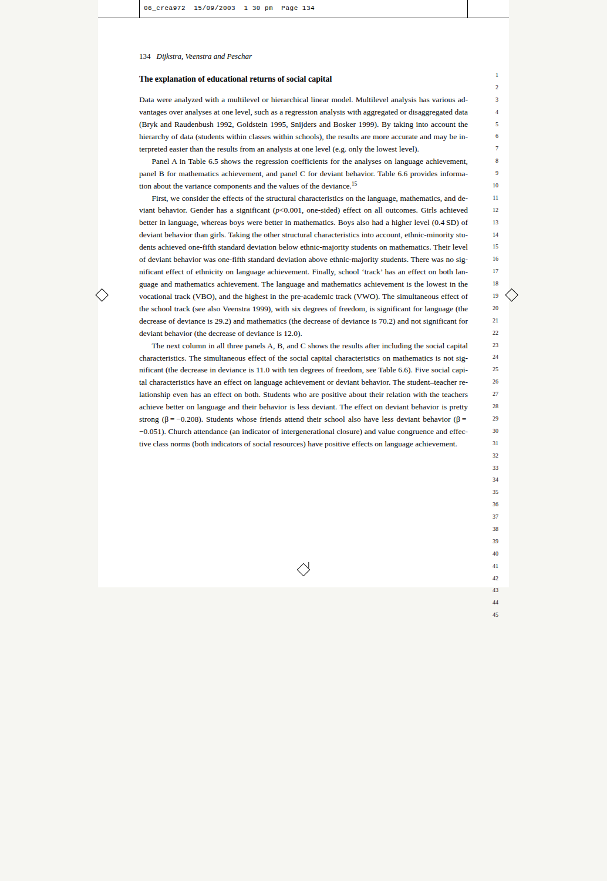06_crea972 15/09/2003 1 30 pm Page 134
1
2
3
4
5
6
7
8
9
10
11
12
13
14
15
16
17
18
19
20
21
22
23
24
25
26
27
28
29
30
31
32
33
34
35
36
37
38
39
40
41
42
43
44
45
134 Dijkstra, Veenstra and Peschar
The explanation of educational returns of social capital
Data were analyzed with a multilevel or hierarchical linear model. Multilevel analysis has various advantages over analyses at one level, such as a regression analysis with aggregated or disaggregated data (Bryk and Raudenbush 1992, Goldstein 1995, Snijders and Bosker 1999). By taking into account the hierarchy of data (students within classes within schools), the results are more accurate and may be interpreted easier than the results from an analysis at one level (e.g. only the lowest level).
Panel A in Table 6.5 shows the regression coefficients for the analyses on language achievement, panel B for mathematics achievement, and panel C for deviant behavior. Table 6.6 provides information about the variance components and the values of the deviance.15
First, we consider the effects of the structural characteristics on the language, mathematics, and deviant behavior. Gender has a significant (p<0.001, one-sided) effect on all outcomes. Girls achieved better in language, whereas boys were better in mathematics. Boys also had a higher level (0.4 SD) of deviant behavior than girls. Taking the other structural characteristics into account, ethnic-minority students achieved one-fifth standard deviation below ethnic-majority students on mathematics. Their level of deviant behavior was one-fifth standard deviation above ethnic-majority students. There was no significant effect of ethnicity on language achievement. Finally, school ‘track’ has an effect on both language and mathematics achievement. The language and mathematics achievement is the lowest in the vocational track (VBO), and the highest in the pre-academic track (VWO). The simultaneous effect of the school track (see also Veenstra 1999), with six degrees of freedom, is significant for language (the decrease of deviance is 29.2) and mathematics (the decrease of deviance is 70.2) and not significant for deviant behavior (the decrease of deviance is 12.0).
The next column in all three panels A, B, and C shows the results after including the social capital characteristics. The simultaneous effect of the social capital characteristics on mathematics is not significant (the decrease in deviance is 11.0 with ten degrees of freedom, see Table 6.6). Five social capital characteristics have an effect on language achievement or deviant behavior. The student–teacher relationship even has an effect on both. Students who are positive about their relation with the teachers achieve better on language and their behavior is less deviant. The effect on deviant behavior is pretty strong (β = −0.208). Students whose friends attend their school also have less deviant behavior (β = −0.051). Church attendance (an indicator of intergenerational closure) and value congruence and effective class norms (both indicators of social resources) have positive effects on language achievement.